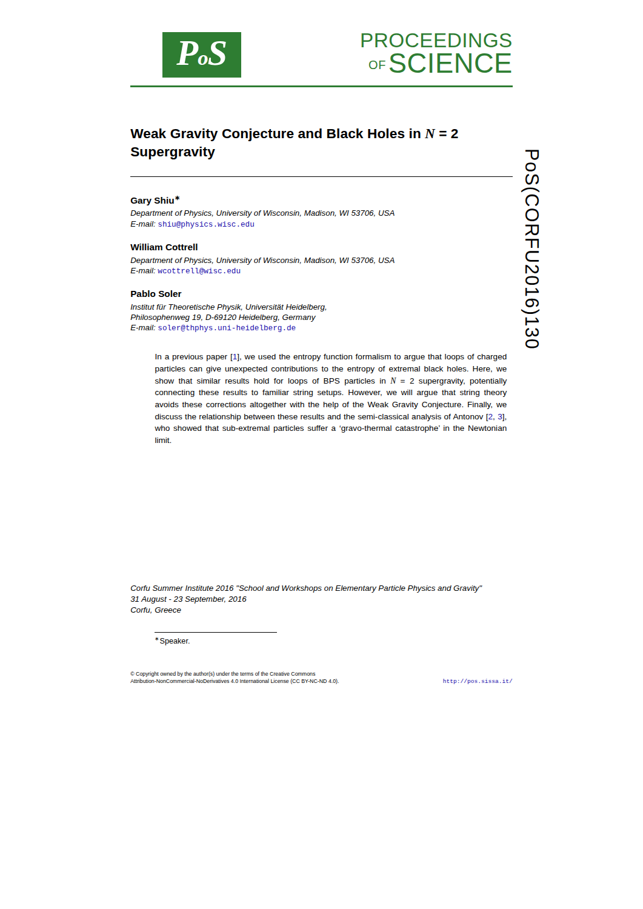Po S
PROCEEDINGS
OFSCIENCE
Weak Gravity Conjecture and Black Holes in N = 2 Supergravity
Gary Shiu∗
Department of Physics, University of Wisconsin, Madison, WI 53706, USA
E-mail: shiu@physics.wisc.edu
William Cottrell
Department of Physics, University of Wisconsin, Madison, WI 53706, USA
E-mail: wcottrell@wisc.edu
Pablo Soler
Institut für Theoretische Physik, Universität Heidelberg,
Philosophenweg 19, D-69120 Heidelberg, Germany
E-mail: soler@thphys.uni-heidelberg.de
In a previous paper [1], we used the entropy function formalism to argue that loops of charged particles can give unexpected contributions to the entropy of extremal black holes. Here, we show that similar results hold for loops of BPS particles in N = 2 supergravity, potentially connecting these results to familiar string setups. However, we will argue that string theory avoids these corrections altogether with the help of the Weak Gravity Conjecture. Finally, we discuss the relationship between these results and the semi-classical analysis of Antonov [2, 3], who showed that sub-extremal particles suffer a ‘gravo-thermal catastrophe’ in the Newtonian limit.
Corfu Summer Institute 2016 "School and Workshops on Elementary Particle Physics and Gravity"
31 August - 23 September, 2016
Corfu, Greece
∗Speaker.
© Copyright owned by the author(s) under the terms of the Creative Commons
Attribution-NonCommercial-NoDerivatives 4.0 International License (CC BY-NC-ND 4.0).
http://pos.sissa.it/
PoS(CORFU2016)130